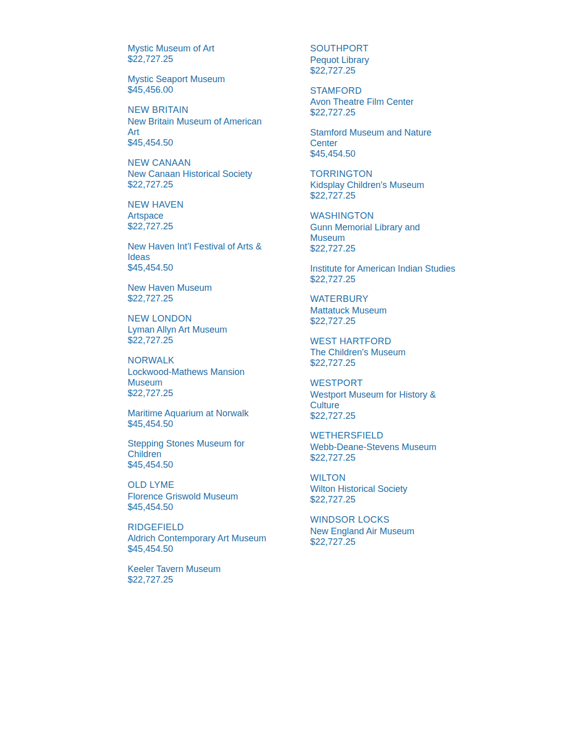Mystic Museum of Art
$22,727.25
Mystic Seaport Museum
$45,456.00
NEW BRITAIN
New Britain Museum of American Art
$45,454.50
NEW CANAAN
New Canaan Historical Society
$22,727.25
NEW HAVEN
Artspace
$22,727.25
New Haven Int’l Festival of Arts & Ideas
$45,454.50
New Haven Museum
$22,727.25
NEW LONDON
Lyman Allyn Art Museum
$22,727.25
NORWALK
Lockwood-Mathews Mansion Museum
$22,727.25
Maritime Aquarium at Norwalk
$45,454.50
Stepping Stones Museum for Children
$45,454.50
OLD LYME
Florence Griswold Museum
$45,454.50
RIDGEFIELD
Aldrich Contemporary Art Museum
$45,454.50
Keeler Tavern Museum
$22,727.25
SOUTHPORT
Pequot Library
$22,727.25
STAMFORD
Avon Theatre Film Center
$22,727.25
Stamford Museum and Nature Center
$45,454.50
TORRINGTON
Kidsplay Children's Museum
$22,727.25
WASHINGTON
Gunn Memorial Library and Museum
$22,727.25
Institute for American Indian Studies
$22,727.25
WATERBURY
Mattatuck Museum
$22,727.25
WEST HARTFORD
The Children's Museum
$22,727.25
WESTPORT
Westport Museum for History & Culture
$22,727.25
WETHERSFIELD
Webb-Deane-Stevens Museum
$22,727.25
WILTON
Wilton Historical Society
$22,727.25
WINDSOR LOCKS
New England Air Museum
$22,727.25